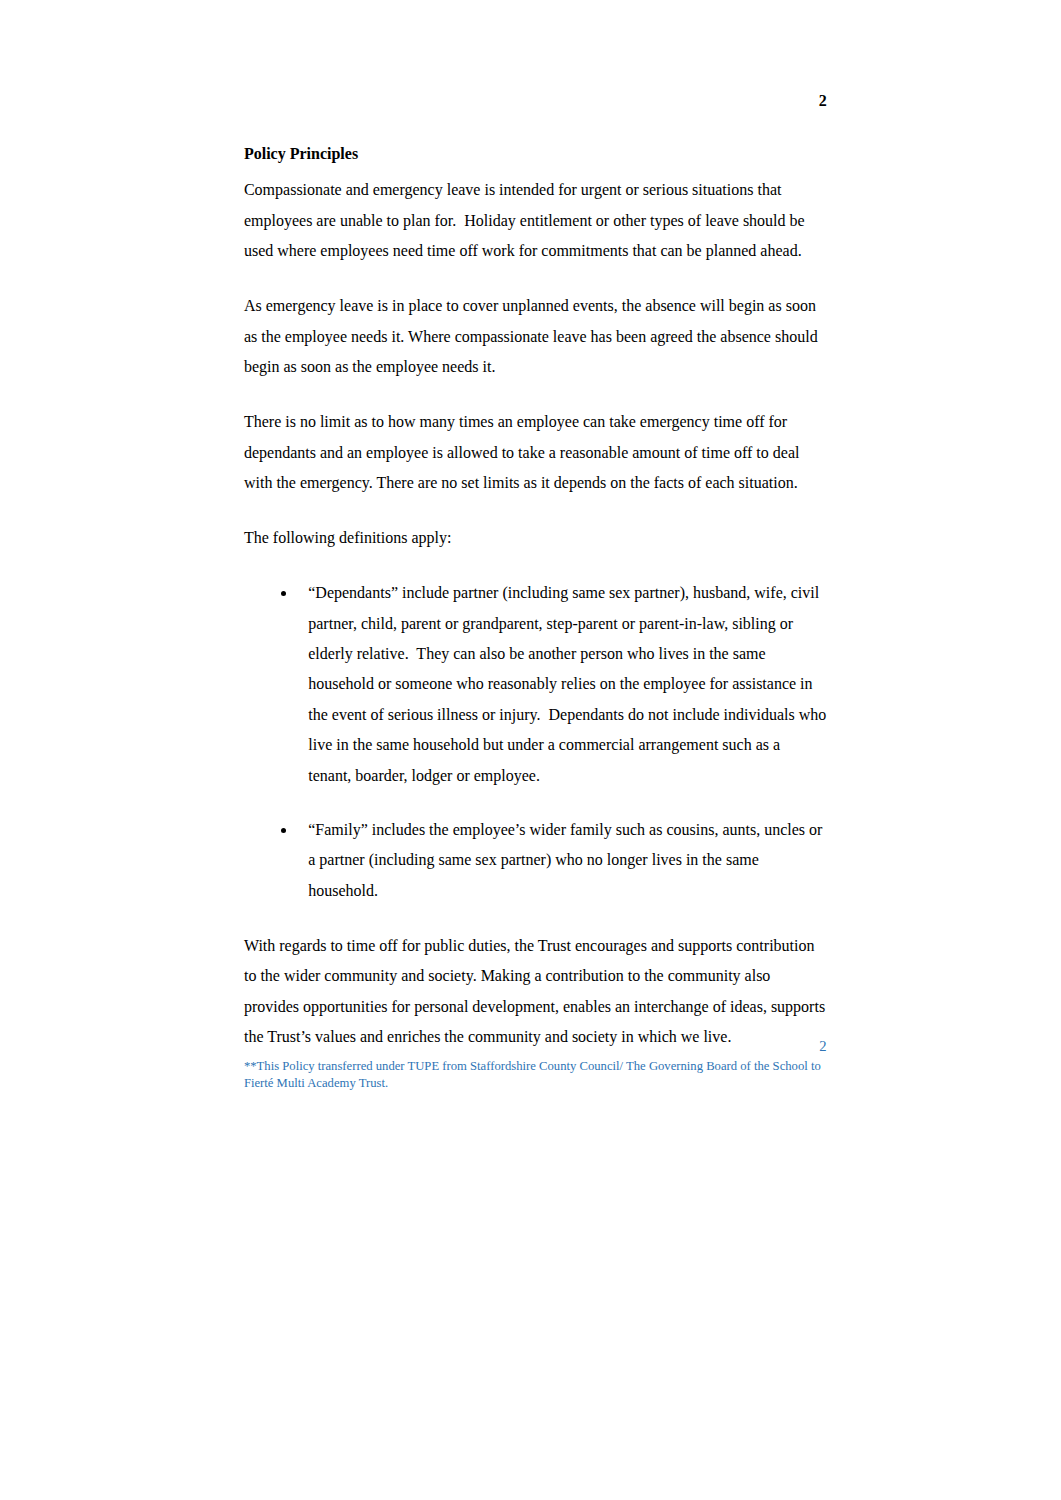2
Policy Principles
Compassionate and emergency leave is intended for urgent or serious situations that employees are unable to plan for. Holiday entitlement or other types of leave should be used where employees need time off work for commitments that can be planned ahead.
As emergency leave is in place to cover unplanned events, the absence will begin as soon as the employee needs it. Where compassionate leave has been agreed the absence should begin as soon as the employee needs it.
There is no limit as to how many times an employee can take emergency time off for dependants and an employee is allowed to take a reasonable amount of time off to deal with the emergency. There are no set limits as it depends on the facts of each situation.
The following definitions apply:
“Dependants” include partner (including same sex partner), husband, wife, civil partner, child, parent or grandparent, step-parent or parent-in-law, sibling or elderly relative. They can also be another person who lives in the same household or someone who reasonably relies on the employee for assistance in the event of serious illness or injury. Dependants do not include individuals who live in the same household but under a commercial arrangement such as a tenant, boarder, lodger or employee.
“Family” includes the employee’s wider family such as cousins, aunts, uncles or a partner (including same sex partner) who no longer lives in the same household.
With regards to time off for public duties, the Trust encourages and supports contribution to the wider community and society. Making a contribution to the community also provides opportunities for personal development, enables an interchange of ideas, supports the Trust’s values and enriches the community and society in which we live.
2
**This Policy transferred under TUPE from Staffordshire County Council/ The Governing Board of the School to Fierté Multi Academy Trust.